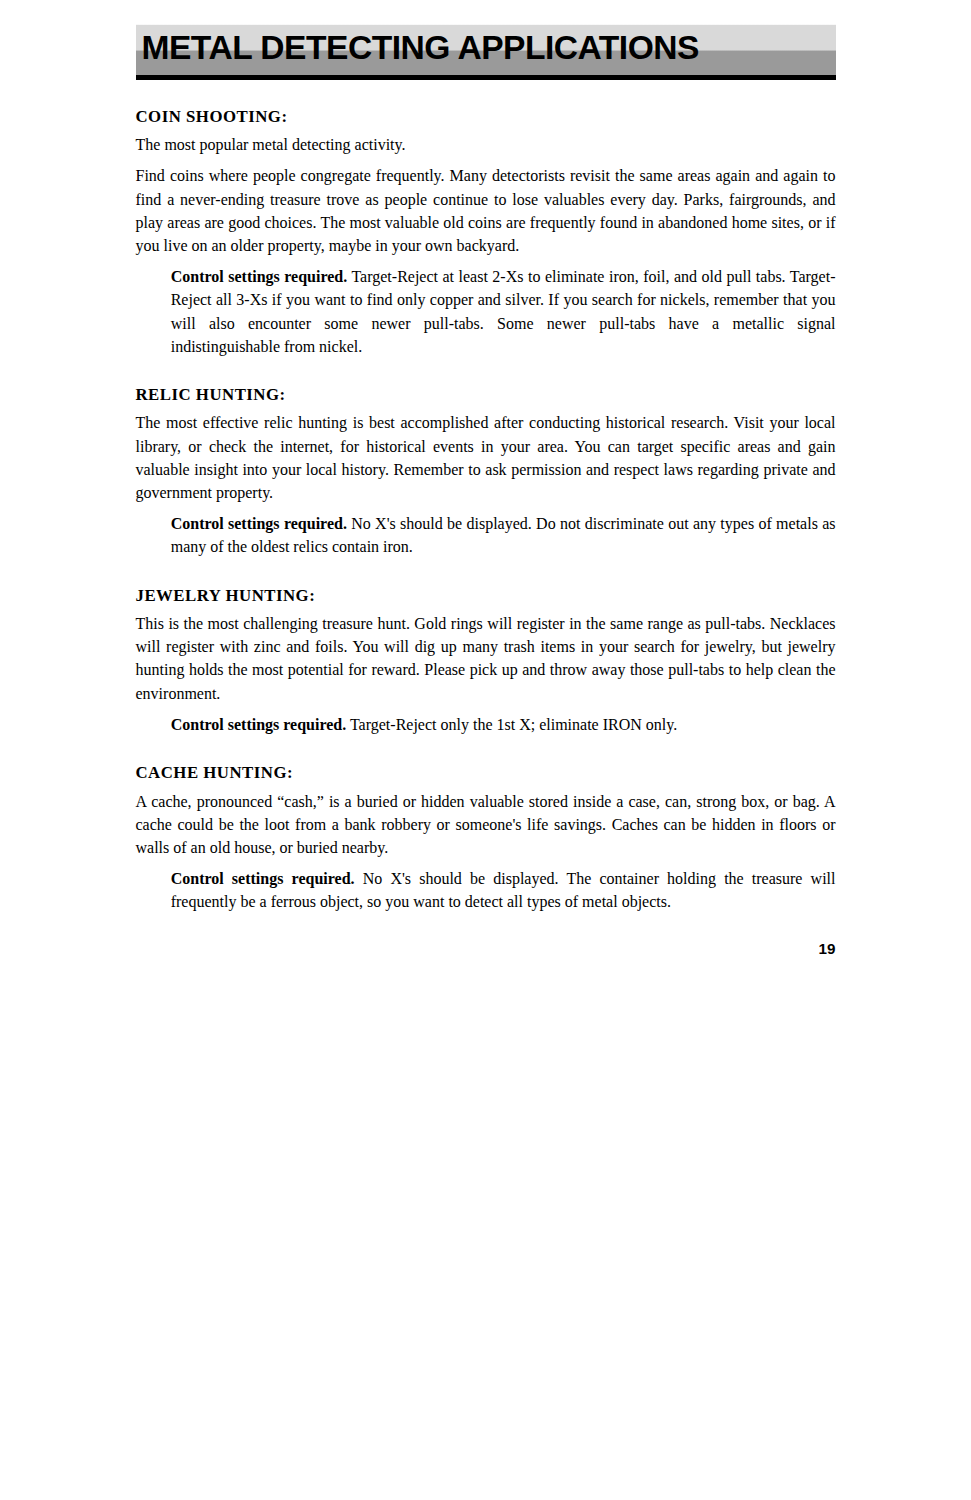Metal Detecting Applications
Coin Shooting:
The most popular metal detecting activity.
Find coins where people congregate frequently. Many detectorists revisit the same areas again and again to find a never-ending treasure trove as people continue to lose valuables every day. Parks, fairgrounds, and play areas are good choices. The most valuable old coins are frequently found in abandoned home sites, or if you live on an older property, maybe in your own backyard.
Control settings required. Target-Reject at least 2-Xs to eliminate iron, foil, and old pull tabs. Target-Reject all 3-Xs if you want to find only copper and silver. If you search for nickels, remember that you will also encounter some newer pull-tabs. Some newer pull-tabs have a metallic signal indistinguishable from nickel.
Relic Hunting:
The most effective relic hunting is best accomplished after conducting historical research. Visit your local library, or check the internet, for historical events in your area. You can target specific areas and gain valuable insight into your local history. Remember to ask permission and respect laws regarding private and government property.
Control settings required. No X's should be displayed. Do not discriminate out any types of metals as many of the oldest relics contain iron.
Jewelry Hunting:
This is the most challenging treasure hunt. Gold rings will register in the same range as pull-tabs. Necklaces will register with zinc and foils. You will dig up many trash items in your search for jewelry, but jewelry hunting holds the most potential for reward. Please pick up and throw away those pull-tabs to help clean the environment.
Control settings required. Target-Reject only the 1st X; eliminate IRON only.
Cache Hunting:
A cache, pronounced “cash,” is a buried or hidden valuable stored inside a case, can, strong box, or bag. A cache could be the loot from a bank robbery or someone's life savings. Caches can be hidden in floors or walls of an old house, or buried nearby.
Control settings required. No X's should be displayed. The container holding the treasure will frequently be a ferrous object, so you want to detect all types of metal objects.
19